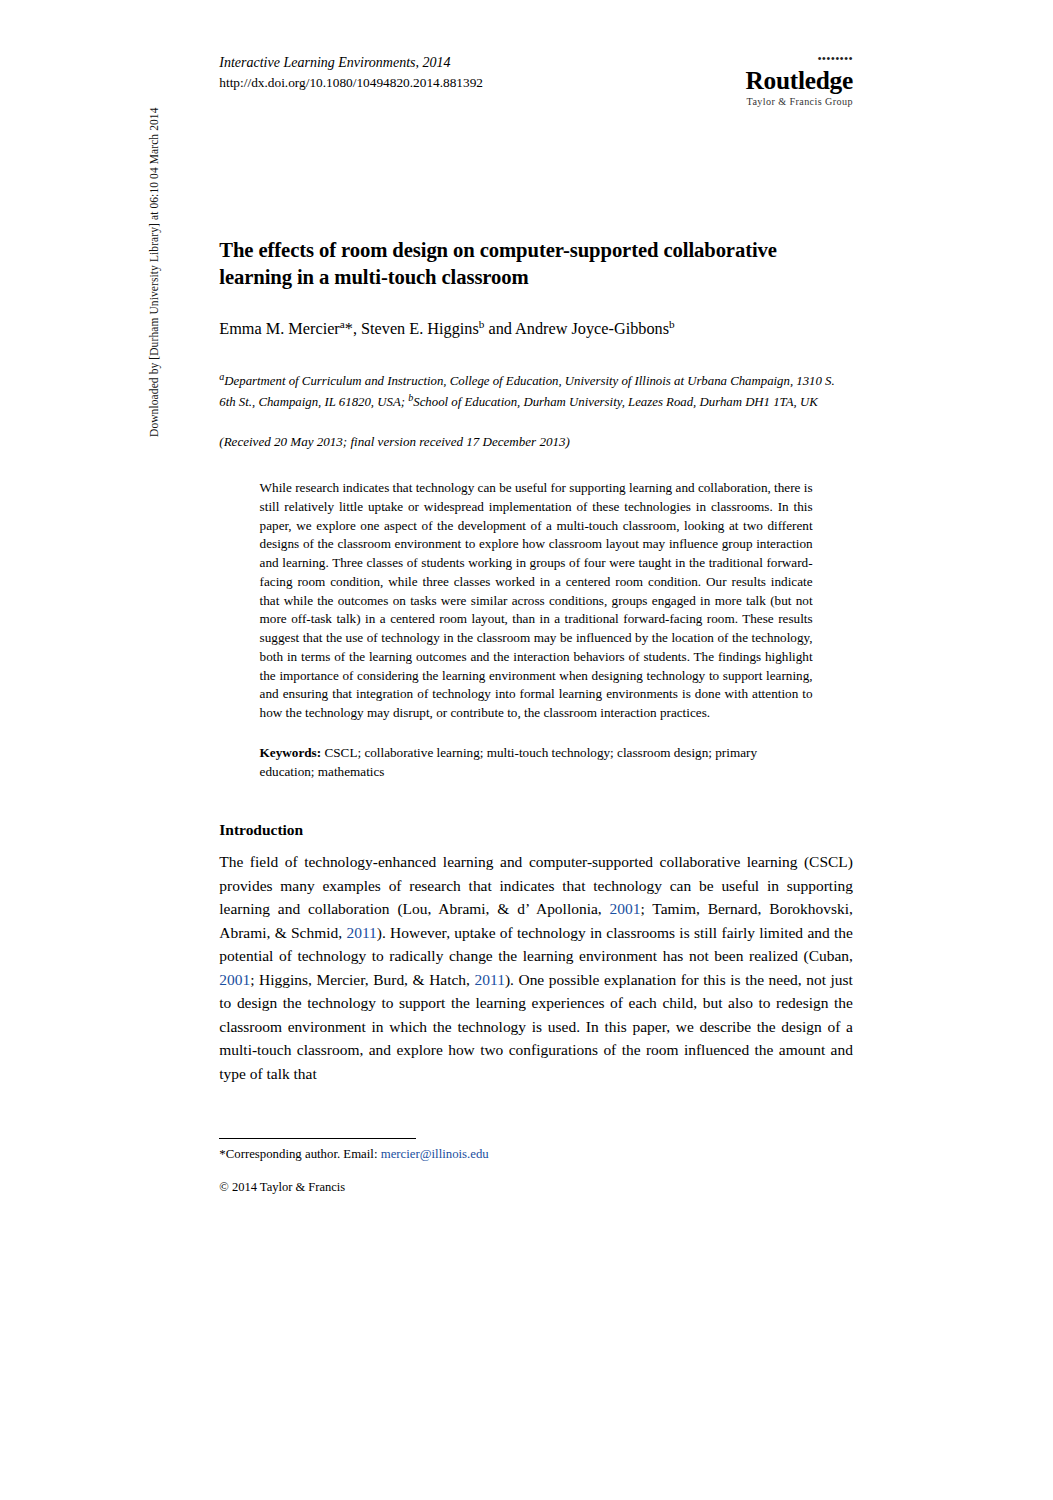Downloaded by [Durham University Library] at 06:10 04 March 2014
Interactive Learning Environments, 2014
http://dx.doi.org/10.1080/10494820.2014.881392
•••••••• Routledge Taylor & Francis Group
The effects of room design on computer-supported collaborative learning in a multi-touch classroom
Emma M. Merciera*, Steven E. Higginsb and Andrew Joyce-Gibbonsb
aDepartment of Curriculum and Instruction, College of Education, University of Illinois at Urbana Champaign, 1310 S. 6th St., Champaign, IL 61820, USA; bSchool of Education, Durham University, Leazes Road, Durham DH1 1TA, UK
(Received 20 May 2013; final version received 17 December 2013)
While research indicates that technology can be useful for supporting learning and collaboration, there is still relatively little uptake or widespread implementation of these technologies in classrooms. In this paper, we explore one aspect of the development of a multi-touch classroom, looking at two different designs of the classroom environment to explore how classroom layout may influence group interaction and learning. Three classes of students working in groups of four were taught in the traditional forward-facing room condition, while three classes worked in a centered room condition. Our results indicate that while the outcomes on tasks were similar across conditions, groups engaged in more talk (but not more off-task talk) in a centered room layout, than in a traditional forward-facing room. These results suggest that the use of technology in the classroom may be influenced by the location of the technology, both in terms of the learning outcomes and the interaction behaviors of students. The findings highlight the importance of considering the learning environment when designing technology to support learning, and ensuring that integration of technology into formal learning environments is done with attention to how the technology may disrupt, or contribute to, the classroom interaction practices.
Keywords: CSCL; collaborative learning; multi-touch technology; classroom design; primary education; mathematics
Introduction
The field of technology-enhanced learning and computer-supported collaborative learning (CSCL) provides many examples of research that indicates that technology can be useful in supporting learning and collaboration (Lou, Abrami, & d’ Apollonia, 2001; Tamim, Bernard, Borokhovski, Abrami, & Schmid, 2011). However, uptake of technology in classrooms is still fairly limited and the potential of technology to radically change the learning environment has not been realized (Cuban, 2001; Higgins, Mercier, Burd, & Hatch, 2011). One possible explanation for this is the need, not just to design the technology to support the learning experiences of each child, but also to redesign the classroom environment in which the technology is used. In this paper, we describe the design of a multi-touch classroom, and explore how two configurations of the room influenced the amount and type of talk that
*Corresponding author. Email: mercier@illinois.edu
© 2014 Taylor & Francis